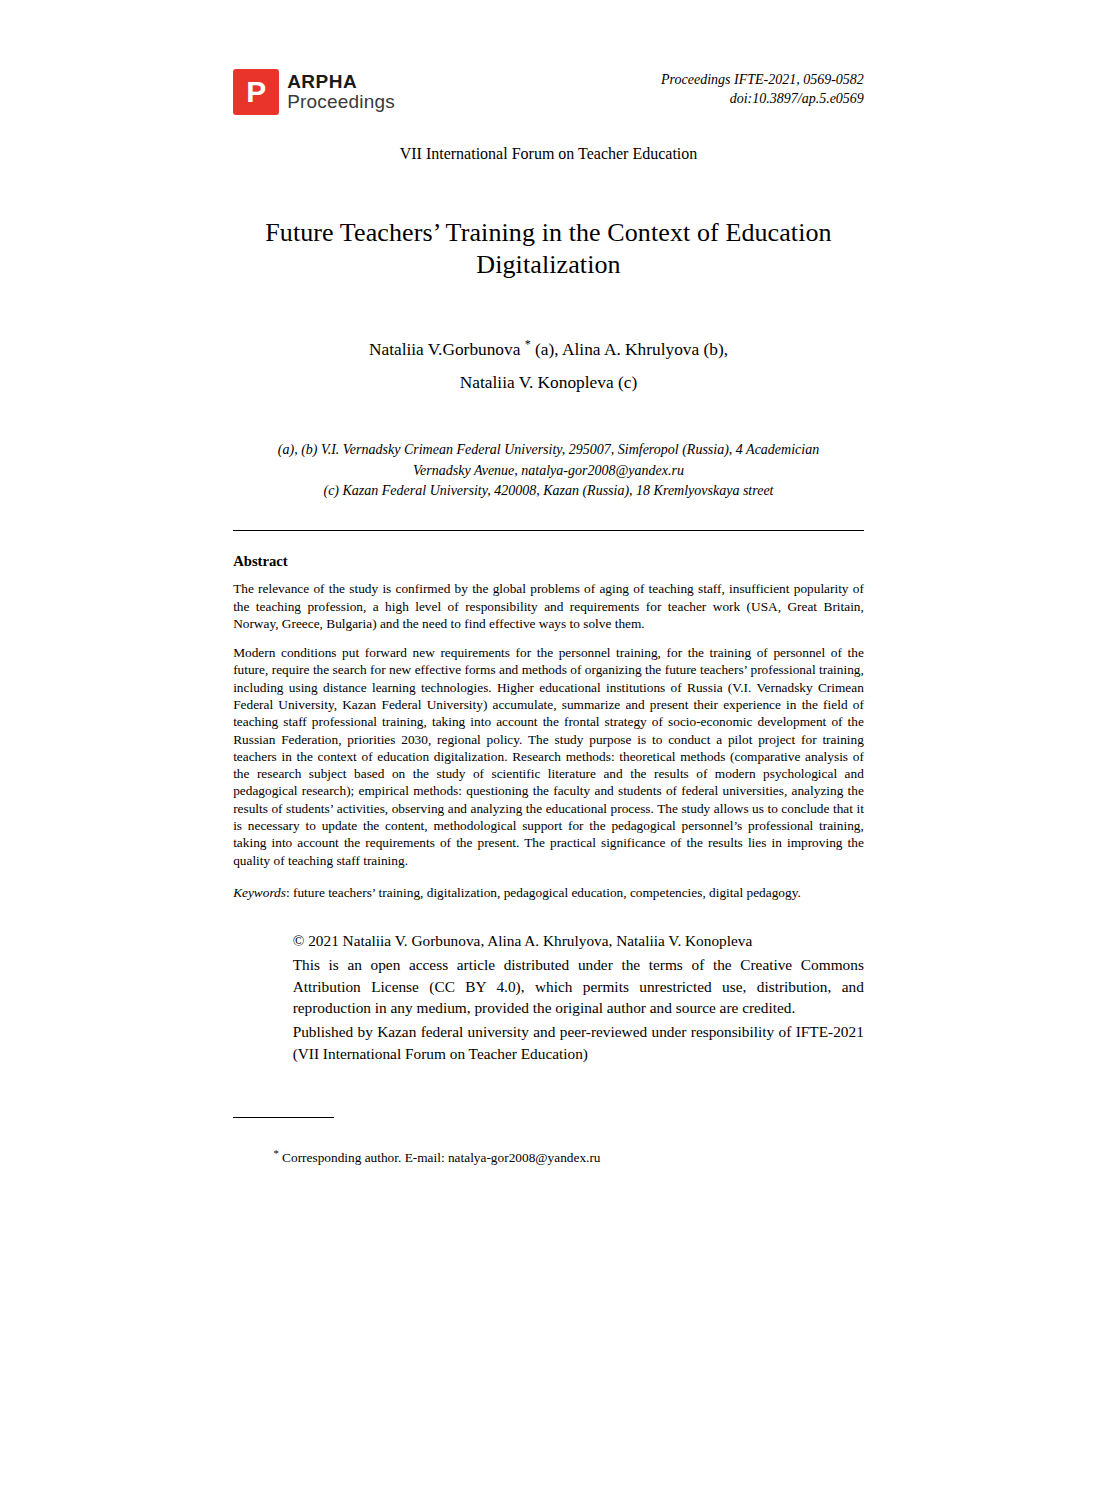P
ARPHA
Proceedings
Proceedings IFTE-2021, 0569-0582
doi:10.3897/ap.5.e0569
VII International Forum on Teacher Education
Future Teachers’ Training in the Context of Education
Digitalization
Nataliia V.Gorbunova * (a), Alina A. Khrulyova (b),
Nataliia V. Konopleva (c)
(a), (b) V.I. Vernadsky Crimean Federal University, 295007, Simferopol (Russia), 4 Academician
Vernadsky Avenue, natalya-gor2008@yandex.ru
(c) Kazan Federal University, 420008, Kazan (Russia), 18 Kremlyovskaya street
Abstract
The relevance of the study is confirmed by the global problems of aging of teaching staff, insufficient popularity of the teaching profession, a high level of responsibility and requirements for teacher work (USA, Great Britain, Norway, Greece, Bulgaria) and the need to find effective ways to solve them.
Modern conditions put forward new requirements for the personnel training, for the training of personnel of the future, require the search for new effective forms and methods of organizing the future teachers’ professional training, including using distance learning technologies. Higher educational institutions of Russia (V.I. Vernadsky Crimean Federal University, Kazan Federal University) accumulate, summarize and present their experience in the field of teaching staff professional training, taking into account the frontal strategy of socio-economic development of the Russian Federation, priorities 2030, regional policy. The study purpose is to conduct a pilot project for training teachers in the context of education digitalization. Research methods: theoretical methods (comparative analysis of the research subject based on the study of scientific literature and the results of modern psychological and pedagogical research); empirical methods: questioning the faculty and students of federal universities, analyzing the results of students’ activities, observing and analyzing the educational process. The study allows us to conclude that it is necessary to update the content, methodological support for the pedagogical personnel’s professional training, taking into account the requirements of the present. The practical significance of the results lies in improving the quality of teaching staff training.
Keywords: future teachers’ training, digitalization, pedagogical education, competencies, digital pedagogy.
© 2021 Nataliia V. Gorbunova, Alina A. Khrulyova, Nataliia V. Konopleva
This is an open access article distributed under the terms of the Creative Commons Attribution License (CC BY 4.0), which permits unrestricted use, distribution, and reproduction in any medium, provided the original author and source are credited.
Published by Kazan federal university and peer-reviewed under responsibility of IFTE-2021 (VII International Forum on Teacher Education)
* Corresponding author. E-mail: natalya-gor2008@yandex.ru